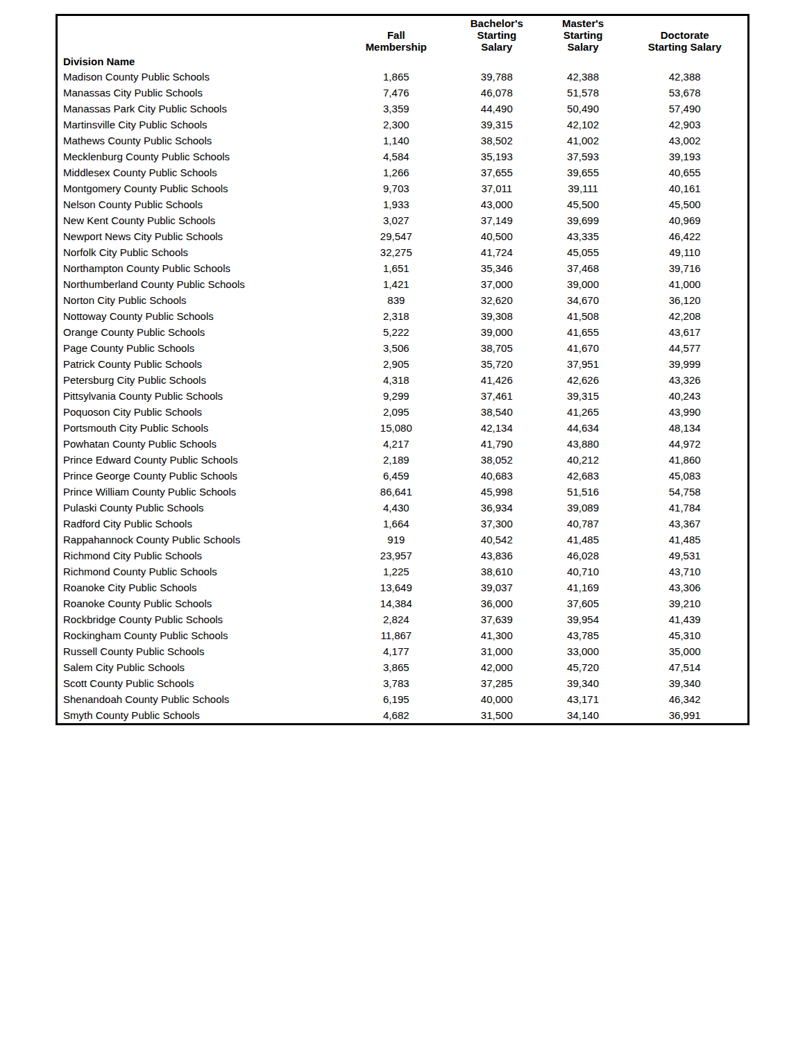| | Fall Membership | Bachelor's Starting Salary | Master's Starting Salary | Doctorate Starting Salary |
| --- | --- | --- | --- | --- |
| Division Name | | | | |
| Madison County Public Schools | 1,865 | 39,788 | 42,388 | 42,388 |
| Manassas City Public Schools | 7,476 | 46,078 | 51,578 | 53,678 |
| Manassas Park City Public Schools | 3,359 | 44,490 | 50,490 | 57,490 |
| Martinsville City Public Schools | 2,300 | 39,315 | 42,102 | 42,903 |
| Mathews County Public Schools | 1,140 | 38,502 | 41,002 | 43,002 |
| Mecklenburg County Public Schools | 4,584 | 35,193 | 37,593 | 39,193 |
| Middlesex County Public Schools | 1,266 | 37,655 | 39,655 | 40,655 |
| Montgomery County Public Schools | 9,703 | 37,011 | 39,111 | 40,161 |
| Nelson County Public Schools | 1,933 | 43,000 | 45,500 | 45,500 |
| New Kent County Public Schools | 3,027 | 37,149 | 39,699 | 40,969 |
| Newport News City Public Schools | 29,547 | 40,500 | 43,335 | 46,422 |
| Norfolk City Public Schools | 32,275 | 41,724 | 45,055 | 49,110 |
| Northampton County Public Schools | 1,651 | 35,346 | 37,468 | 39,716 |
| Northumberland County Public Schools | 1,421 | 37,000 | 39,000 | 41,000 |
| Norton City Public Schools | 839 | 32,620 | 34,670 | 36,120 |
| Nottoway County Public Schools | 2,318 | 39,308 | 41,508 | 42,208 |
| Orange County Public Schools | 5,222 | 39,000 | 41,655 | 43,617 |
| Page County Public Schools | 3,506 | 38,705 | 41,670 | 44,577 |
| Patrick County Public Schools | 2,905 | 35,720 | 37,951 | 39,999 |
| Petersburg City Public Schools | 4,318 | 41,426 | 42,626 | 43,326 |
| Pittsylvania County Public Schools | 9,299 | 37,461 | 39,315 | 40,243 |
| Poquoson City Public Schools | 2,095 | 38,540 | 41,265 | 43,990 |
| Portsmouth City Public Schools | 15,080 | 42,134 | 44,634 | 48,134 |
| Powhatan County Public Schools | 4,217 | 41,790 | 43,880 | 44,972 |
| Prince Edward County Public Schools | 2,189 | 38,052 | 40,212 | 41,860 |
| Prince George County Public Schools | 6,459 | 40,683 | 42,683 | 45,083 |
| Prince William County Public Schools | 86,641 | 45,998 | 51,516 | 54,758 |
| Pulaski County Public Schools | 4,430 | 36,934 | 39,089 | 41,784 |
| Radford City Public Schools | 1,664 | 37,300 | 40,787 | 43,367 |
| Rappahannock County Public Schools | 919 | 40,542 | 41,485 | 41,485 |
| Richmond City Public Schools | 23,957 | 43,836 | 46,028 | 49,531 |
| Richmond County Public Schools | 1,225 | 38,610 | 40,710 | 43,710 |
| Roanoke City Public Schools | 13,649 | 39,037 | 41,169 | 43,306 |
| Roanoke County Public Schools | 14,384 | 36,000 | 37,605 | 39,210 |
| Rockbridge County Public Schools | 2,824 | 37,639 | 39,954 | 41,439 |
| Rockingham County Public Schools | 11,867 | 41,300 | 43,785 | 45,310 |
| Russell County Public Schools | 4,177 | 31,000 | 33,000 | 35,000 |
| Salem City Public Schools | 3,865 | 42,000 | 45,720 | 47,514 |
| Scott County Public Schools | 3,783 | 37,285 | 39,340 | 39,340 |
| Shenandoah County Public Schools | 6,195 | 40,000 | 43,171 | 46,342 |
| Smyth County Public Schools | 4,682 | 31,500 | 34,140 | 36,991 |